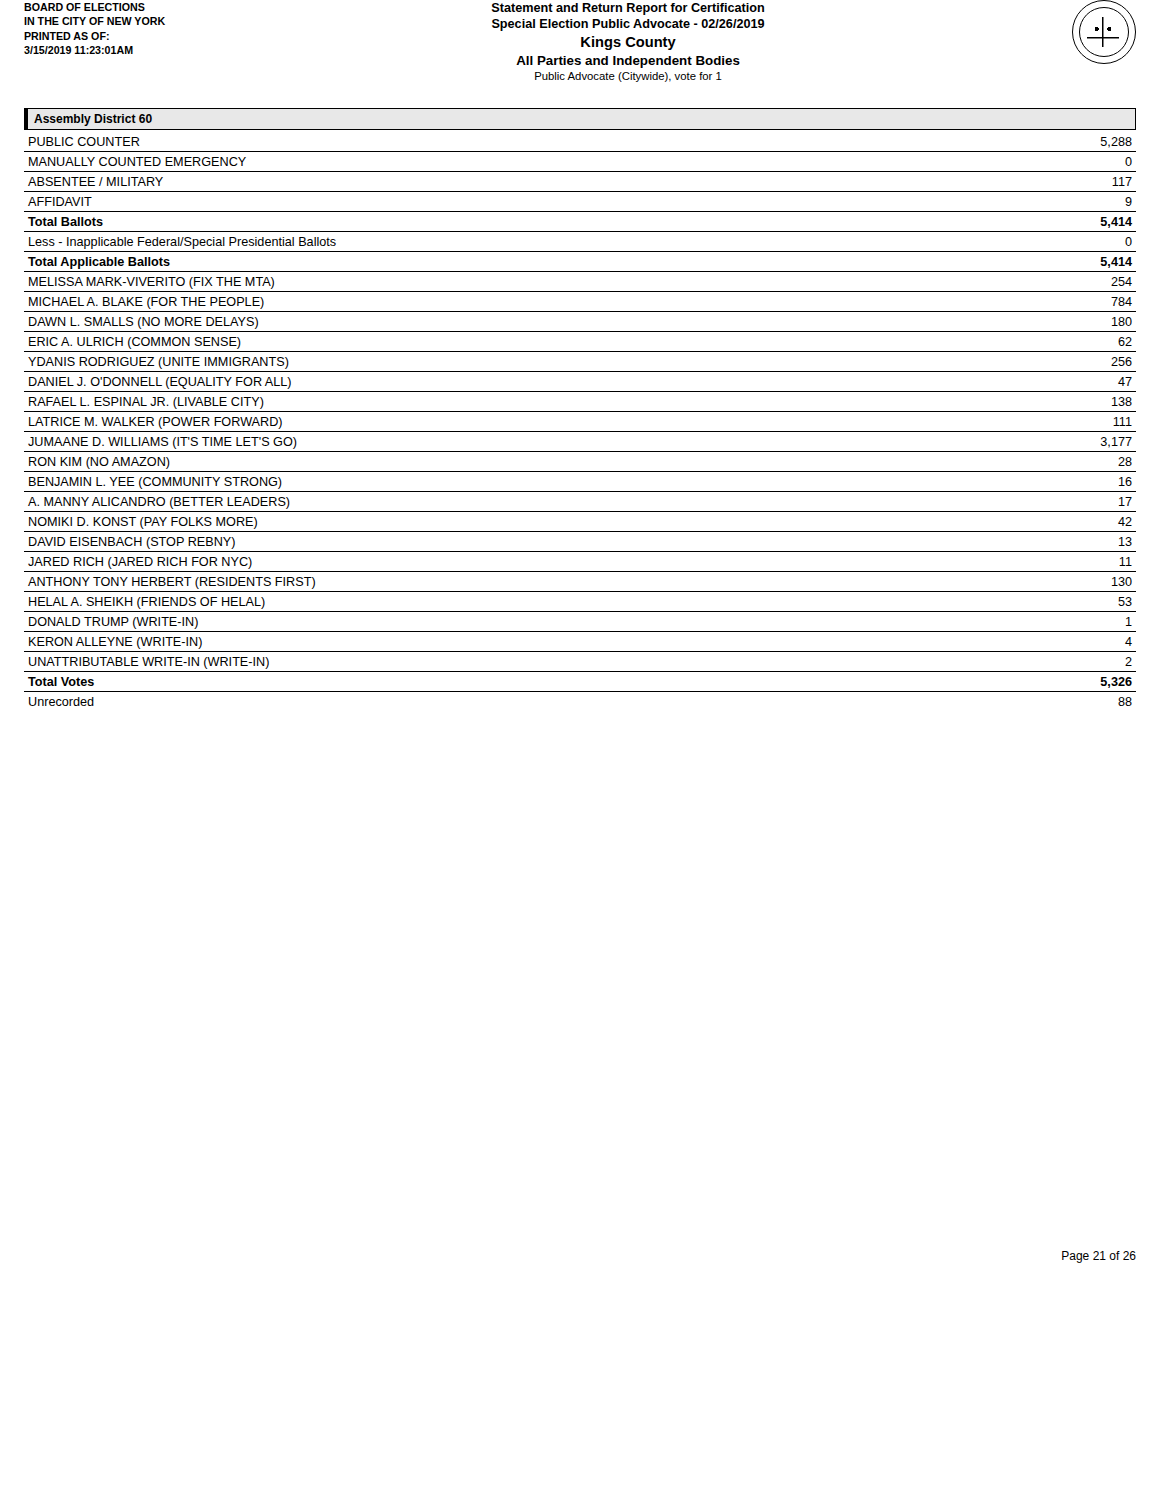BOARD OF ELECTIONS
IN THE CITY OF NEW YORK
PRINTED AS OF:
3/15/2019 11:23:01AM
Statement and Return Report for Certification
Special Election Public Advocate - 02/26/2019
Kings County
All Parties and Independent Bodies
Public Advocate (Citywide), vote for 1
Assembly District 60
| PUBLIC COUNTER | 5,288 |
| MANUALLY COUNTED EMERGENCY | 0 |
| ABSENTEE / MILITARY | 117 |
| AFFIDAVIT | 9 |
| Total Ballots | 5,414 |
| Less - Inapplicable Federal/Special Presidential Ballots | 0 |
| Total Applicable Ballots | 5,414 |
| MELISSA MARK-VIVERITO (FIX THE MTA) | 254 |
| MICHAEL A. BLAKE (FOR THE PEOPLE) | 784 |
| DAWN L. SMALLS (NO MORE DELAYS) | 180 |
| ERIC A. ULRICH (COMMON SENSE) | 62 |
| YDANIS RODRIGUEZ (UNITE IMMIGRANTS) | 256 |
| DANIEL J. O'DONNELL (EQUALITY FOR ALL) | 47 |
| RAFAEL L. ESPINAL JR. (LIVABLE CITY) | 138 |
| LATRICE M. WALKER (POWER FORWARD) | 111 |
| JUMAANE D. WILLIAMS (IT'S TIME LET'S GO) | 3,177 |
| RON KIM (NO AMAZON) | 28 |
| BENJAMIN L. YEE (COMMUNITY STRONG) | 16 |
| A. MANNY ALICANDRO (BETTER LEADERS) | 17 |
| NOMIKI D. KONST (PAY FOLKS MORE) | 42 |
| DAVID EISENBACH (STOP REBNY) | 13 |
| JARED RICH (JARED RICH FOR NYC) | 11 |
| ANTHONY TONY HERBERT (RESIDENTS FIRST) | 130 |
| HELAL A. SHEIKH (FRIENDS OF HELAL) | 53 |
| DONALD TRUMP (WRITE-IN) | 1 |
| KERON ALLEYNE (WRITE-IN) | 4 |
| UNATTRIBUTABLE WRITE-IN (WRITE-IN) | 2 |
| Total Votes | 5,326 |
| Unrecorded | 88 |
Page 21 of 26